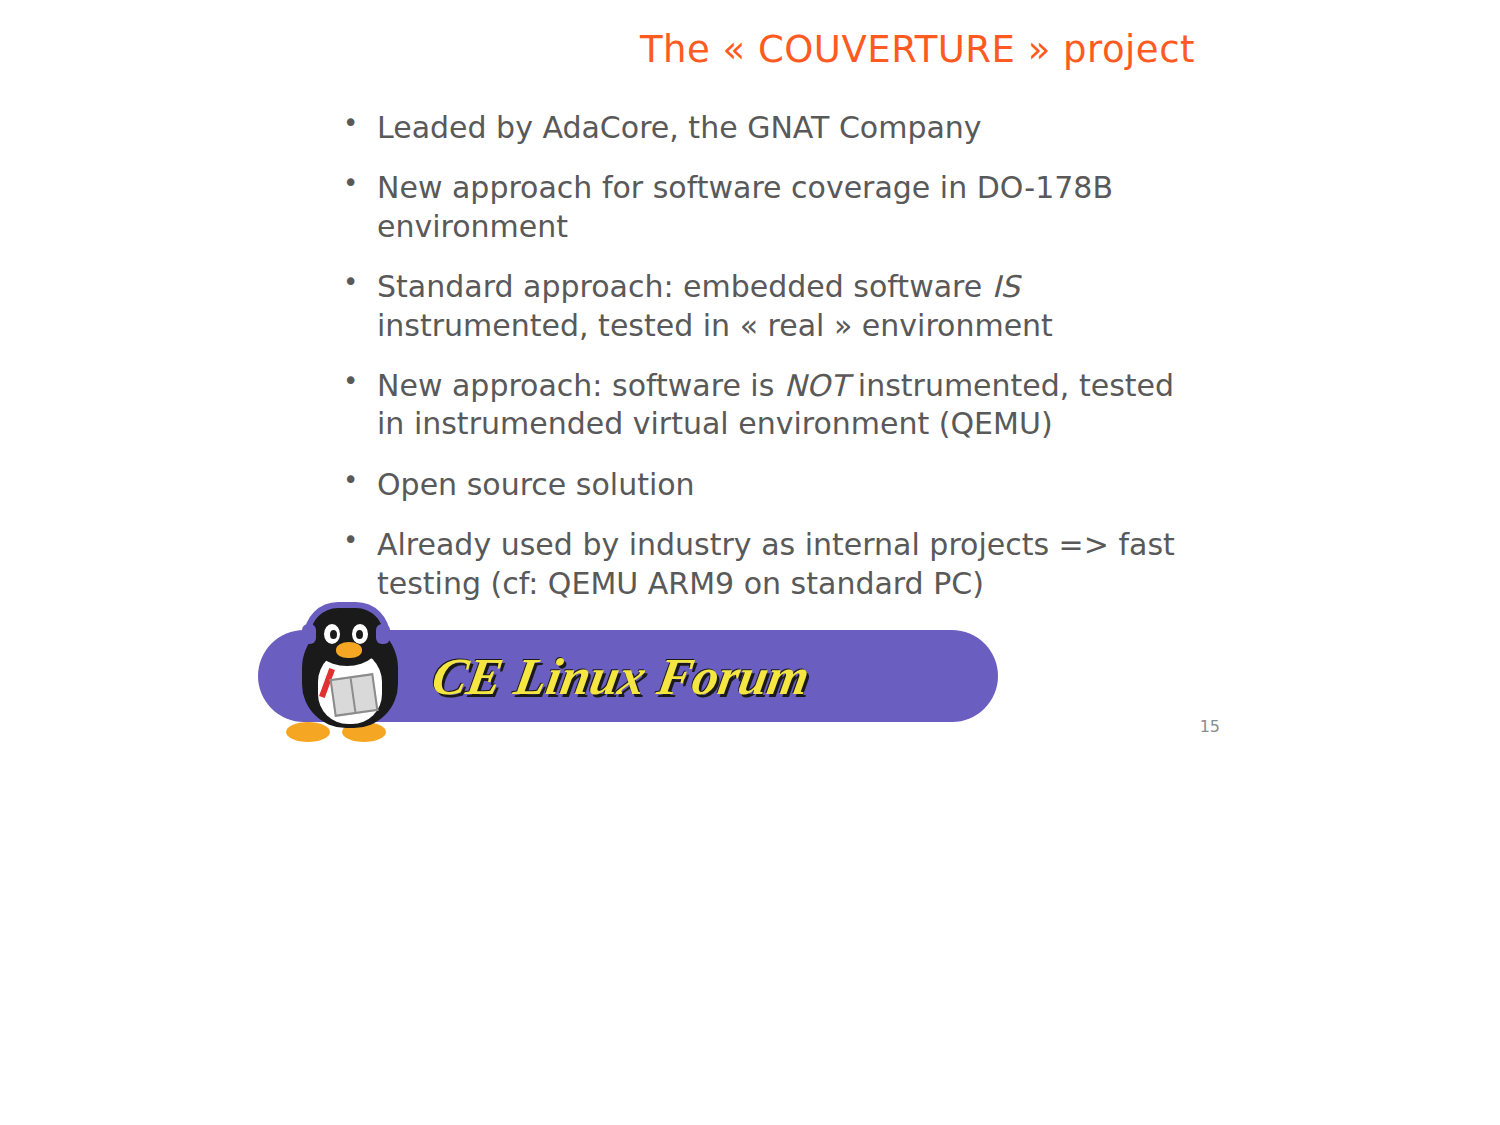The « COUVERTURE » project
Leaded by AdaCore, the GNAT Company
New approach for software coverage in DO-178B environment
Standard approach: embedded software IS instrumented, tested in « real » environment
New approach: software is NOT instrumented, tested in instrumended virtual environment (QEMU)
Open source solution
Already used by industry as internal projects => fast testing (cf: QEMU ARM9 on standard PC)
CE Linux Forum
15